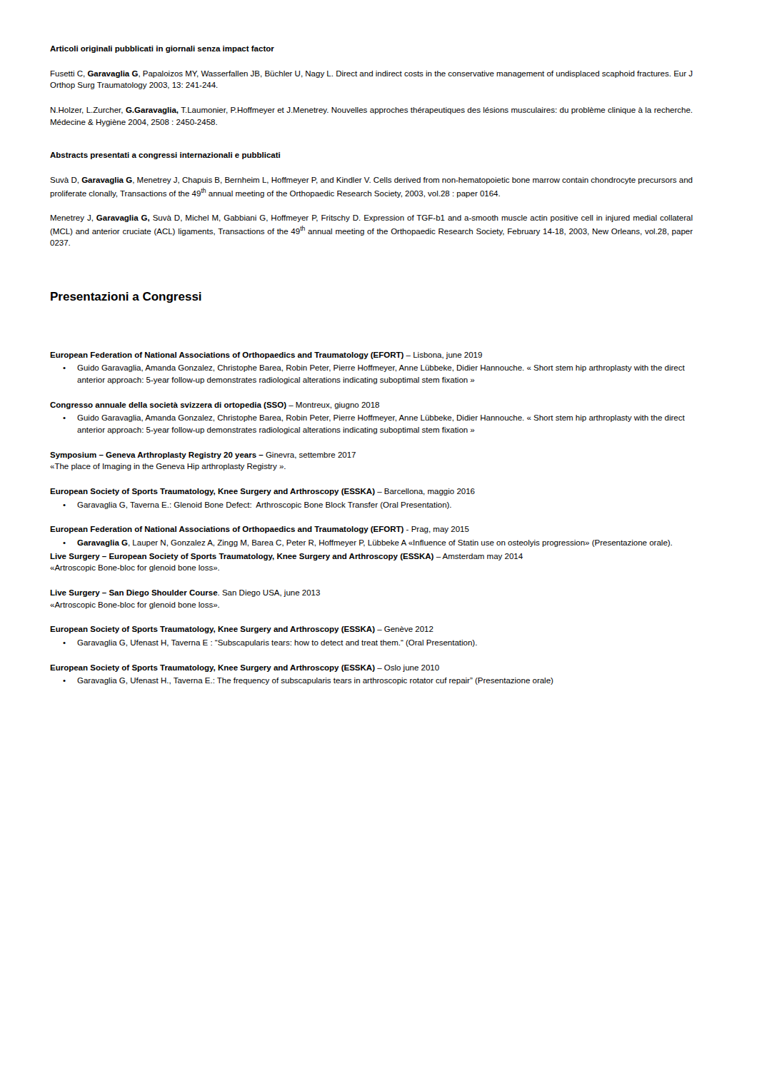Articoli originali pubblicati in giornali senza impact factor
Fusetti C, Garavaglia G, Papaloizos MY, Wasserfallen JB, Büchler U, Nagy L. Direct and indirect costs in the conservative management of undisplaced scaphoid fractures. Eur J Orthop Surg Traumatology 2003, 13: 241-244.
N.Holzer, L.Zurcher, G.Garavaglia, T.Laumonier, P.Hoffmeyer et J.Menetrey. Nouvelles approches thérapeutiques des lésions musculaires: du problème clinique à la recherche. Médecine & Hygiène 2004, 2508 : 2450-2458.
Abstracts presentati a congressi internazionali e pubblicati
Suvà D, Garavaglia G, Menetrey J, Chapuis B, Bernheim L, Hoffmeyer P, and Kindler V. Cells derived from non-hematopoietic bone marrow contain chondrocyte precursors and proliferate clonally, Transactions of the 49th annual meeting of the Orthopaedic Research Society, 2003, vol.28 : paper 0164.
Menetrey J, Garavaglia G, Suvà D, Michel M, Gabbiani G, Hoffmeyer P, Fritschy D. Expression of TGF-b1 and a-smooth muscle actin positive cell in injured medial collateral (MCL) and anterior cruciate (ACL) ligaments, Transactions of the 49th annual meeting of the Orthopaedic Research Society, February 14-18, 2003, New Orleans, vol.28, paper 0237.
Presentazioni a Congressi
European Federation of National Associations of Orthopaedics and Traumatology (EFORT) – Lisbona, june 2019
Guido Garavaglia, Amanda Gonzalez, Christophe Barea, Robin Peter, Pierre Hoffmeyer, Anne Lübbeke, Didier Hannouche. « Short stem hip arthroplasty with the direct anterior approach: 5-year follow-up demonstrates radiological alterations indicating suboptimal stem fixation »
Congresso annuale della società svizzera di ortopedia (SSO) – Montreux, giugno 2018
Guido Garavaglia, Amanda Gonzalez, Christophe Barea, Robin Peter, Pierre Hoffmeyer, Anne Lübbeke, Didier Hannouche. « Short stem hip arthroplasty with the direct anterior approach: 5-year follow-up demonstrates radiological alterations indicating suboptimal stem fixation »
Symposium – Geneva Arthroplasty Registry 20 years – Ginevra, settembre 2017
«The place of Imaging in the Geneva Hip arthroplasty Registry ».
European Society of Sports Traumatology, Knee Surgery and Arthroscopy (ESSKA) – Barcellona, maggio 2016
Garavaglia G, Taverna E.: Glenoid Bone Defect: Arthroscopic Bone Block Transfer (Oral Presentation).
European Federation of National Associations of Orthopaedics and Traumatology (EFORT) - Prag, may 2015
Garavaglia G, Lauper N, Gonzalez A, Zingg M, Barea C, Peter R, Hoffmeyer P, Lübbeke A «Influence of Statin use on osteolyis progression» (Presentazione orale).
Live Surgery – European Society of Sports Traumatology, Knee Surgery and Arthroscopy (ESSKA) – Amsterdam may 2014
«Artroscopic Bone-bloc for glenoid bone loss».
Live Surgery – San Diego Shoulder Course. San Diego USA, june 2013
«Artroscopic Bone-bloc for glenoid bone loss».
European Society of Sports Traumatology, Knee Surgery and Arthroscopy (ESSKA) – Genève 2012
Garavaglia G, Ufenast H, Taverna E : “Subscapularis tears: how to detect and treat them.“ (Oral Presentation).
European Society of Sports Traumatology, Knee Surgery and Arthroscopy (ESSKA) – Oslo june 2010
Garavaglia G, Ufenast H., Taverna E.: The frequency of subscapularis tears in arthroscopic rotator cuf repair” (Presentazione orale)